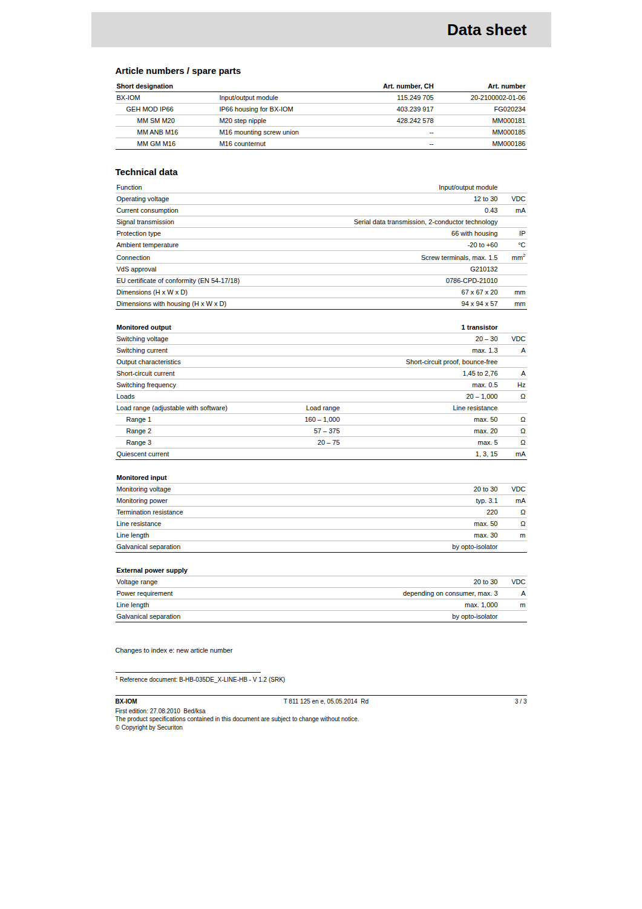Data sheet
Article numbers / spare parts
| Short designation | Art. number, CH | Art. number |
| --- | --- | --- |
| BX-IOM | Input/output module | 115.249 705 | 20-2100002-01-06 |
| GEH MOD IP66 | IP66 housing for BX-IOM | 403.239 917 | FG020234 |
| MM SM M20 | M20 step nipple | 428.242 578 | MM000181 |
| MM ANB M16 | M16 mounting screw union | -- | MM000185 |
| MM GM M16 | M16 counternut | -- | MM000186 |
Technical data
| Function | | Input/output module | |
| Operating voltage | | 12 to 30 | VDC |
| Current consumption | | 0.43 | mA |
| Signal transmission | | Serial data transmission, 2-conductor technology | |
| Protection type | | 66 with housing | IP |
| Ambient temperature | | -20 to +60 | °C |
| Connection | | Screw terminals, max. 1.5 | mm 2 |
| VdS approval | | G210132 | |
| EU certificate of conformity (EN 54-17/18) | | 0786-CPD-21010 | |
| Dimensions (H x W x D) | | 67 x 67 x 20 | mm |
| Dimensions with housing (H x W x D) | | 94 x 94 x 57 | mm |
| Monitored output | | 1 transistor | |
| Switching voltage | | 20 – 30 | VDC |
| Switching current | | max. 1.3 | A |
| Output characteristics | | Short-circuit proof, bounce-free | |
| Short-circuit current | | 1,45 to 2,76 | A |
| Switching frequency | | max. 0.5 | Hz |
| Loads | | 20 – 1,000 | Ω |
| Load range (adjustable with software) | Load range | Line resistance | |
| Range 1 | 160 – 1,000 | max. 50 | Ω |
| Range 2 | 57 – 375 | max. 20 | Ω |
| Range 3 | 20 – 75 | max. 5 | Ω |
| Quiescent current | | 1, 3, 15 | mA |
| Monitored input | | | |
| Monitoring voltage | | 20 to 30 | VDC |
| Monitoring power | | typ. 3.1 | mA |
| Termination resistance | | 220 | Ω |
| Line resistance | | max. 50 | Ω |
| Line length | | max. 30 | m |
| Galvanical separation | | by opto-isolator | |
| External power supply | | | |
| Voltage range | | 20 to 30 | VDC |
| Power requirement | | depending on consumer, max. 3 | A |
| Line length | | max. 1,000 | m |
| Galvanical separation | | by opto-isolator | |
Changes to index e: new article number
1 Reference document: B-HB-035DE_X-LINE-HB - V 1.2 (SRK)
BX-IOM
T 811 125 en e, 05.05.2014 Rd
3 / 3
First edition: 27.08.2010 Bed/ksa
The product specifications contained in this document are subject to change without notice.
© Copyright by Securiton